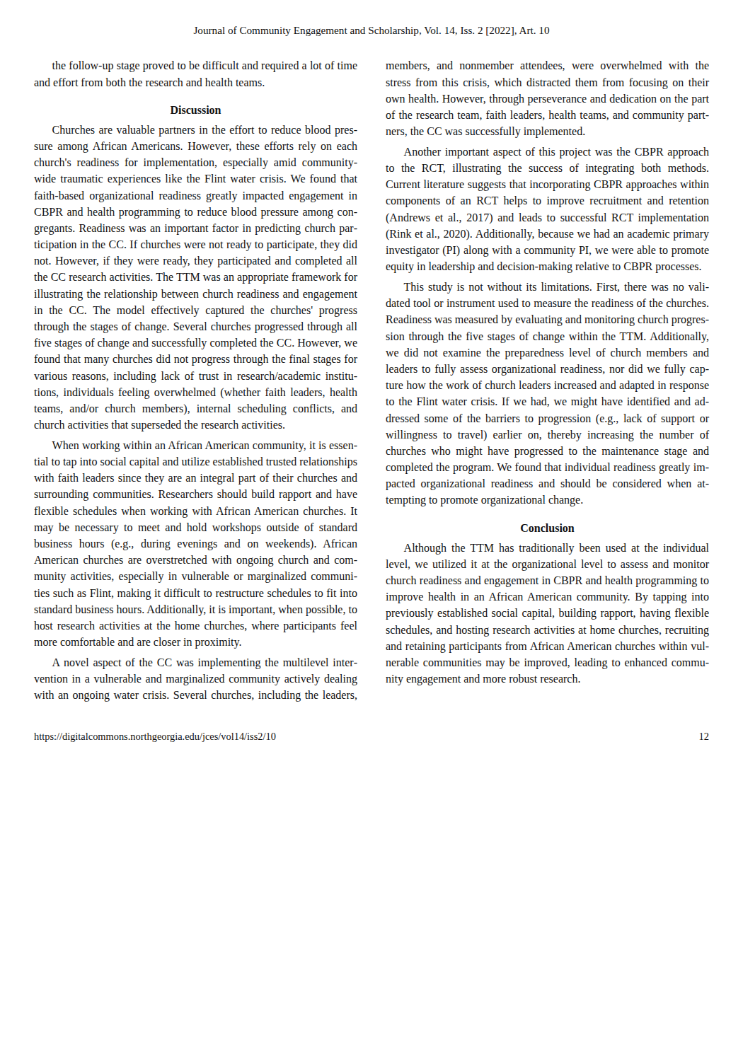Journal of Community Engagement and Scholarship, Vol. 14, Iss. 2 [2022], Art. 10
the follow-up stage proved to be difficult and required a lot of time and effort from both the research and health teams.
Discussion
Churches are valuable partners in the effort to reduce blood pressure among African Americans. However, these efforts rely on each church's readiness for implementation, especially amid community-wide traumatic experiences like the Flint water crisis. We found that faith-based organizational readiness greatly impacted engagement in CBPR and health programming to reduce blood pressure among congregants. Readiness was an important factor in predicting church participation in the CC. If churches were not ready to participate, they did not. However, if they were ready, they participated and completed all the CC research activities. The TTM was an appropriate framework for illustrating the relationship between church readiness and engagement in the CC. The model effectively captured the churches' progress through the stages of change. Several churches progressed through all five stages of change and successfully completed the CC. However, we found that many churches did not progress through the final stages for various reasons, including lack of trust in research/academic institutions, individuals feeling overwhelmed (whether faith leaders, health teams, and/or church members), internal scheduling conflicts, and church activities that superseded the research activities.
When working within an African American community, it is essential to tap into social capital and utilize established trusted relationships with faith leaders since they are an integral part of their churches and surrounding communities. Researchers should build rapport and have flexible schedules when working with African American churches. It may be necessary to meet and hold workshops outside of standard business hours (e.g., during evenings and on weekends). African American churches are overstretched with ongoing church and community activities, especially in vulnerable or marginalized communities such as Flint, making it difficult to restructure schedules to fit into standard business hours. Additionally, it is important, when possible, to host research activities at the home churches, where participants feel more comfortable and are closer in proximity.
A novel aspect of the CC was implementing the multilevel intervention in a vulnerable and marginalized community actively dealing with an ongoing water crisis. Several churches, including the leaders, members, and nonmember attendees, were overwhelmed with the stress from this crisis, which distracted them from focusing on their own health. However, through perseverance and dedication on the part of the research team, faith leaders, health teams, and community partners, the CC was successfully implemented.
Another important aspect of this project was the CBPR approach to the RCT, illustrating the success of integrating both methods. Current literature suggests that incorporating CBPR approaches within components of an RCT helps to improve recruitment and retention (Andrews et al., 2017) and leads to successful RCT implementation (Rink et al., 2020). Additionally, because we had an academic primary investigator (PI) along with a community PI, we were able to promote equity in leadership and decision-making relative to CBPR processes.
This study is not without its limitations. First, there was no validated tool or instrument used to measure the readiness of the churches. Readiness was measured by evaluating and monitoring church progression through the five stages of change within the TTM. Additionally, we did not examine the preparedness level of church members and leaders to fully assess organizational readiness, nor did we fully capture how the work of church leaders increased and adapted in response to the Flint water crisis. If we had, we might have identified and addressed some of the barriers to progression (e.g., lack of support or willingness to travel) earlier on, thereby increasing the number of churches who might have progressed to the maintenance stage and completed the program. We found that individual readiness greatly impacted organizational readiness and should be considered when attempting to promote organizational change.
Conclusion
Although the TTM has traditionally been used at the individual level, we utilized it at the organizational level to assess and monitor church readiness and engagement in CBPR and health programming to improve health in an African American community. By tapping into previously established social capital, building rapport, having flexible schedules, and hosting research activities at home churches, recruiting and retaining participants from African American churches within vulnerable communities may be improved, leading to enhanced community engagement and more robust research.
https://digitalcommons.northgeorgia.edu/jces/vol14/iss2/10 12